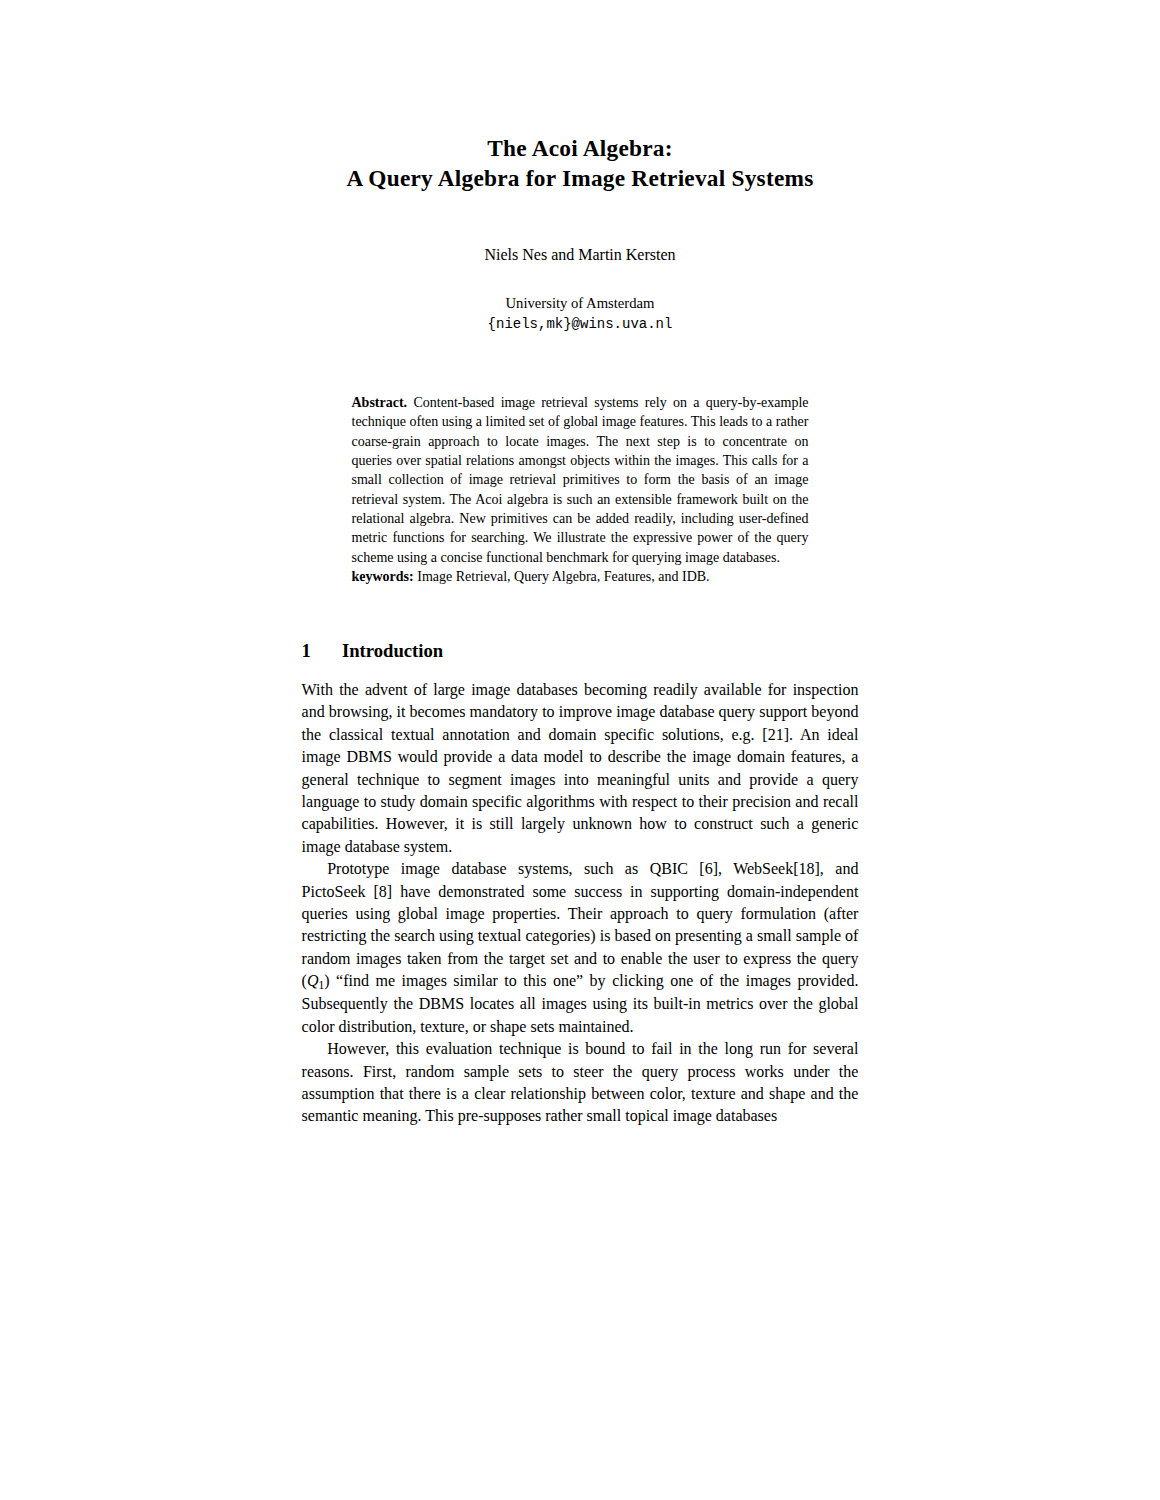The Acoi Algebra:
A Query Algebra for Image Retrieval Systems
Niels Nes and Martin Kersten
University of Amsterdam
{niels,mk}@wins.uva.nl
Abstract. Content-based image retrieval systems rely on a query-by-example technique often using a limited set of global image features. This leads to a rather coarse-grain approach to locate images. The next step is to concentrate on queries over spatial relations amongst objects within the images. This calls for a small collection of image retrieval primitives to form the basis of an image retrieval system. The Acoi algebra is such an extensible framework built on the relational algebra. New primitives can be added readily, including user-defined metric functions for searching. We illustrate the expressive power of the query scheme using a concise functional benchmark for querying image databases.
keywords: Image Retrieval, Query Algebra, Features, and IDB.
1 Introduction
With the advent of large image databases becoming readily available for inspection and browsing, it becomes mandatory to improve image database query support beyond the classical textual annotation and domain specific solutions, e.g. [21]. An ideal image DBMS would provide a data model to describe the image domain features, a general technique to segment images into meaningful units and provide a query language to study domain specific algorithms with respect to their precision and recall capabilities. However, it is still largely unknown how to construct such a generic image database system.
Prototype image database systems, such as QBIC [6], WebSeek[18], and PictoSeek [8] have demonstrated some success in supporting domain-independent queries using global image properties. Their approach to query formulation (after restricting the search using textual categories) is based on presenting a small sample of random images taken from the target set and to enable the user to express the query (Q1) “find me images similar to this one” by clicking one of the images provided. Subsequently the DBMS locates all images using its built-in metrics over the global color distribution, texture, or shape sets maintained.
However, this evaluation technique is bound to fail in the long run for several reasons. First, random sample sets to steer the query process works under the assumption that there is a clear relationship between color, texture and shape and the semantic meaning. This pre-supposes rather small topical image databases